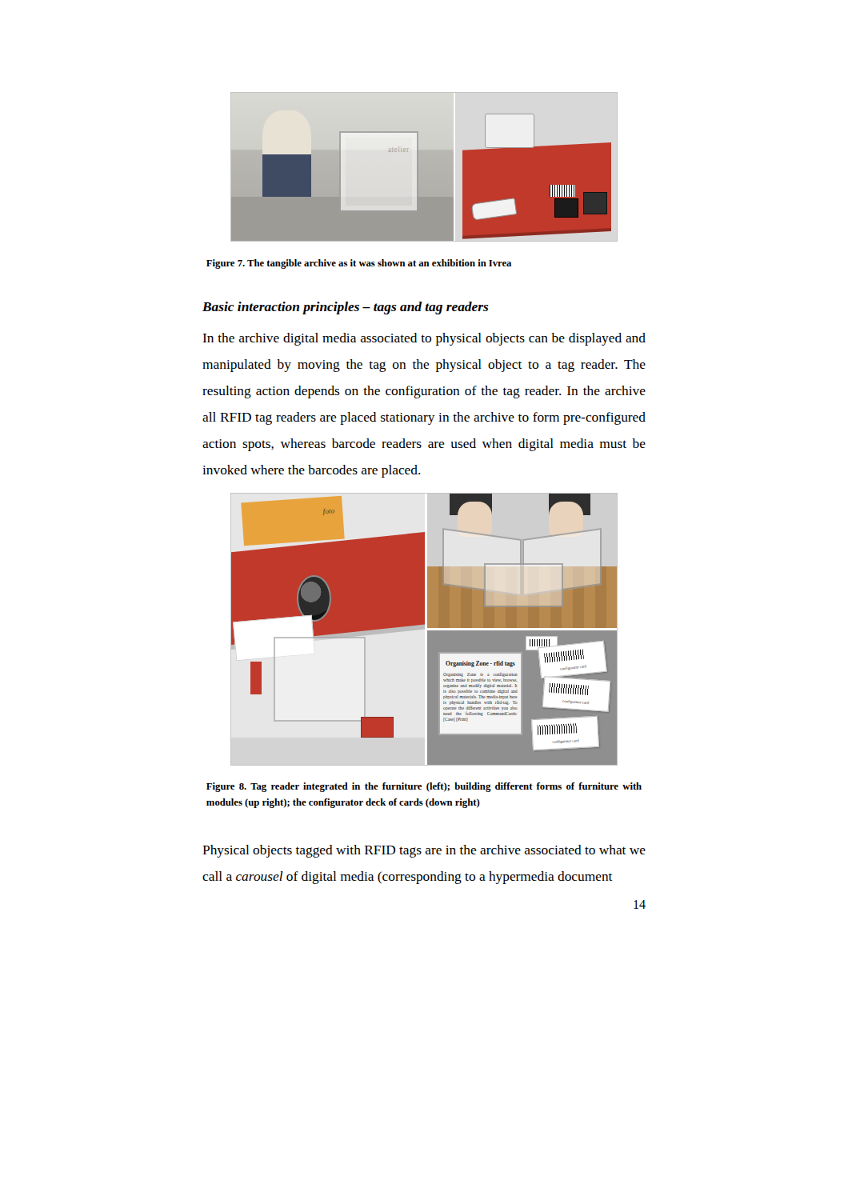atelier
Figure 7. The tangible archive as it was shown at an exhibition in Ivrea
Basic interaction principles – tags and tag readers
In the archive digital media associated to physical objects can be displayed and manipulated by moving the tag on the physical object to a tag reader. The resulting action depends on the configuration of the tag reader. In the archive all RFID tag readers are placed stationary in the archive to form pre-configured action spots, whereas barcode readers are used when digital media must be invoked where the barcodes are placed.
foto
Organising Zone - rfid tags
Organising Zone is a configuration which make it possible to view, browse, organise and modify digital material. It is also possible to combine digital and physical materials. The media-input here is physical handles with rfid-tag. To operate the different activities you also need the following CommandCards: [Case] [Print]
configurator card
configurator card
configurator card
Figure 8. Tag reader integrated in the furniture (left); building different forms of furniture with modules (up right); the configurator deck of cards (down right)
Physical objects tagged with RFID tags are in the archive associated to what we call a carousel of digital media (corresponding to a hypermedia document
14